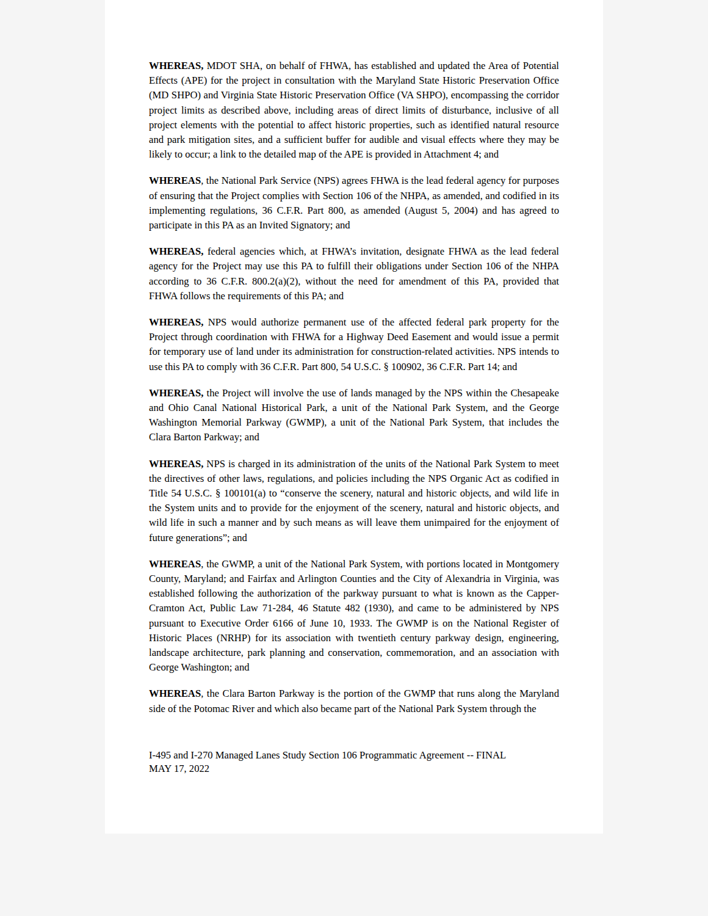WHEREAS, MDOT SHA, on behalf of FHWA, has established and updated the Area of Potential Effects (APE) for the project in consultation with the Maryland State Historic Preservation Office (MD SHPO) and Virginia State Historic Preservation Office (VA SHPO), encompassing the corridor project limits as described above, including areas of direct limits of disturbance, inclusive of all project elements with the potential to affect historic properties, such as identified natural resource and park mitigation sites, and a sufficient buffer for audible and visual effects where they may be likely to occur; a link to the detailed map of the APE is provided in Attachment 4; and
WHEREAS, the National Park Service (NPS) agrees FHWA is the lead federal agency for purposes of ensuring that the Project complies with Section 106 of the NHPA, as amended, and codified in its implementing regulations, 36 C.F.R. Part 800, as amended (August 5, 2004) and has agreed to participate in this PA as an Invited Signatory; and
WHEREAS, federal agencies which, at FHWA’s invitation, designate FHWA as the lead federal agency for the Project may use this PA to fulfill their obligations under Section 106 of the NHPA according to 36 C.F.R. 800.2(a)(2), without the need for amendment of this PA, provided that FHWA follows the requirements of this PA; and
WHEREAS, NPS would authorize permanent use of the affected federal park property for the Project through coordination with FHWA for a Highway Deed Easement and would issue a permit for temporary use of land under its administration for construction-related activities. NPS intends to use this PA to comply with 36 C.F.R. Part 800, 54 U.S.C. § 100902, 36 C.F.R. Part 14; and
WHEREAS, the Project will involve the use of lands managed by the NPS within the Chesapeake and Ohio Canal National Historical Park, a unit of the National Park System, and the George Washington Memorial Parkway (GWMP), a unit of the National Park System, that includes the Clara Barton Parkway; and
WHEREAS, NPS is charged in its administration of the units of the National Park System to meet the directives of other laws, regulations, and policies including the NPS Organic Act as codified in Title 54 U.S.C. § 100101(a) to “conserve the scenery, natural and historic objects, and wild life in the System units and to provide for the enjoyment of the scenery, natural and historic objects, and wild life in such a manner and by such means as will leave them unimpaired for the enjoyment of future generations”; and
WHEREAS, the GWMP, a unit of the National Park System, with portions located in Montgomery County, Maryland; and Fairfax and Arlington Counties and the City of Alexandria in Virginia, was established following the authorization of the parkway pursuant to what is known as the Capper-Cramton Act, Public Law 71-284, 46 Statute 482 (1930), and came to be administered by NPS pursuant to Executive Order 6166 of June 10, 1933. The GWMP is on the National Register of Historic Places (NRHP) for its association with twentieth century parkway design, engineering, landscape architecture, park planning and conservation, commemoration, and an association with George Washington; and
WHEREAS, the Clara Barton Parkway is the portion of the GWMP that runs along the Maryland side of the Potomac River and which also became part of the National Park System through the
I-495 and I-270 Managed Lanes Study Section 106 Programmatic Agreement -- FINAL
MAY 17, 2022